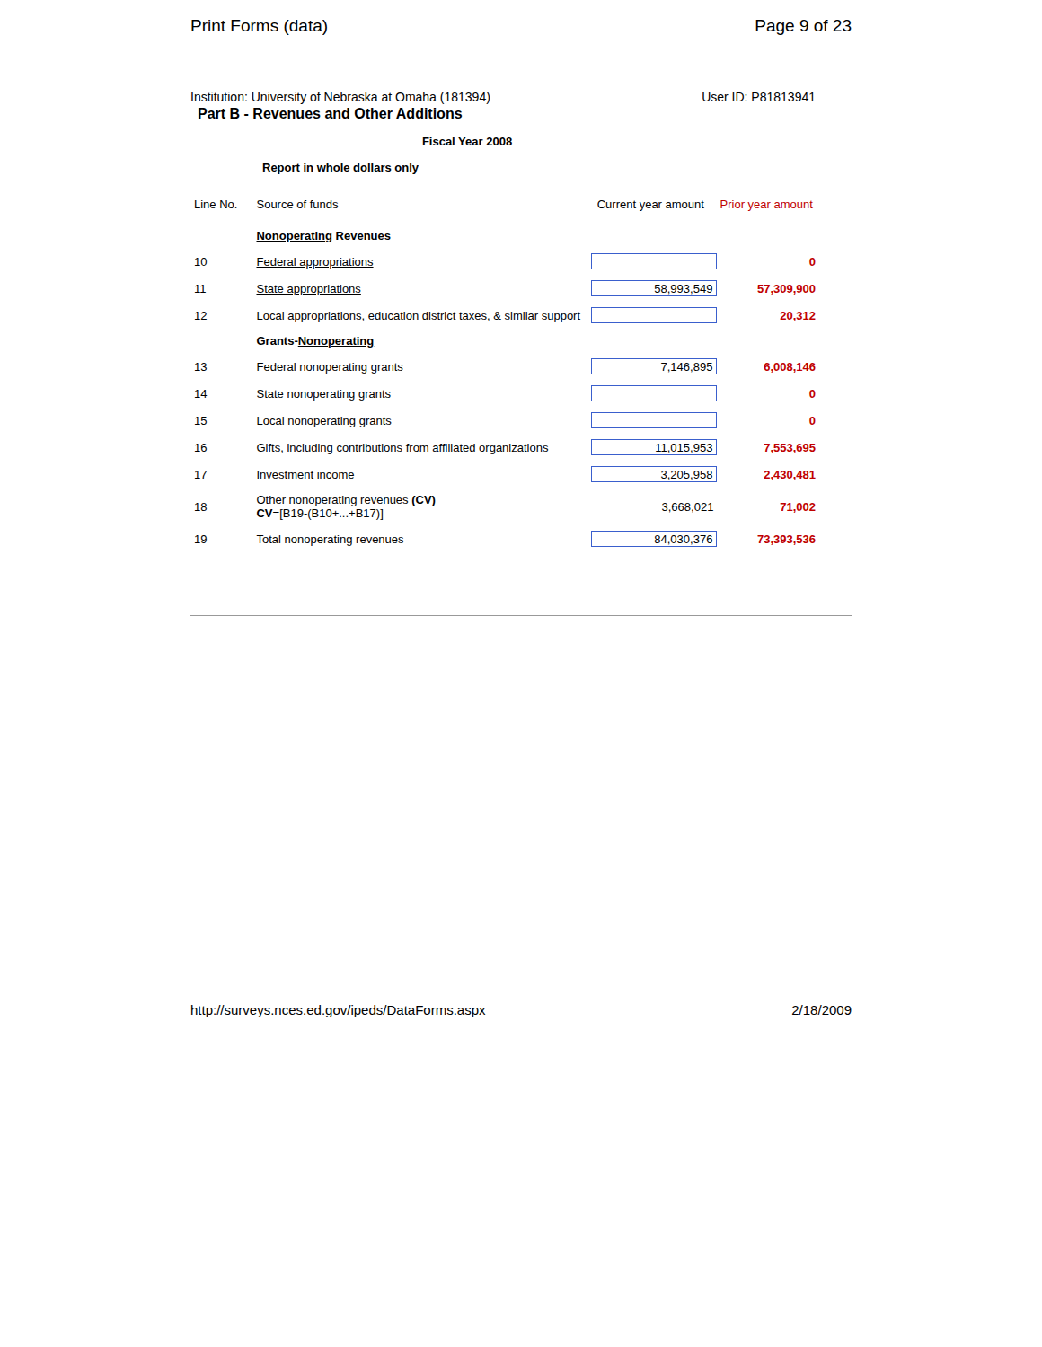Print Forms (data)
Page 9 of 23
Institution: University of Nebraska at Omaha (181394)
User ID: P81813941
Part B - Revenues and Other Additions
Fiscal Year 2008
Report in whole dollars only
| Line No. | Source of funds | Current year amount | Prior year amount |
| --- | --- | --- | --- |
| | Nonoperating Revenues | | |
| 10 | Federal appropriations | | 0 |
| 11 | State appropriations | 58,993,549 | 57,309,900 |
| 12 | Local appropriations, education district taxes, & similar support | | 20,312 |
| | Grants- Nonoperating | | |
| 13 | Federal nonoperating grants | 7,146,895 | 6,008,146 |
| 14 | State nonoperating grants | | 0 |
| 15 | Local nonoperating grants | | 0 |
| 16 | Gifts , including contributions from affiliated organizations | 11,015,953 | 7,553,695 |
| 17 | Investment income | 3,205,958 | 2,430,481 |
| 18 | Other nonoperating revenues (CV) CV =[B19-(B10+...+B17)] | 3,668,021 | 71,002 |
| 19 | Total nonoperating revenues | 84,030,376 | 73,393,536 |
http://surveys.nces.ed.gov/ipeds/DataForms.aspx
2/18/2009